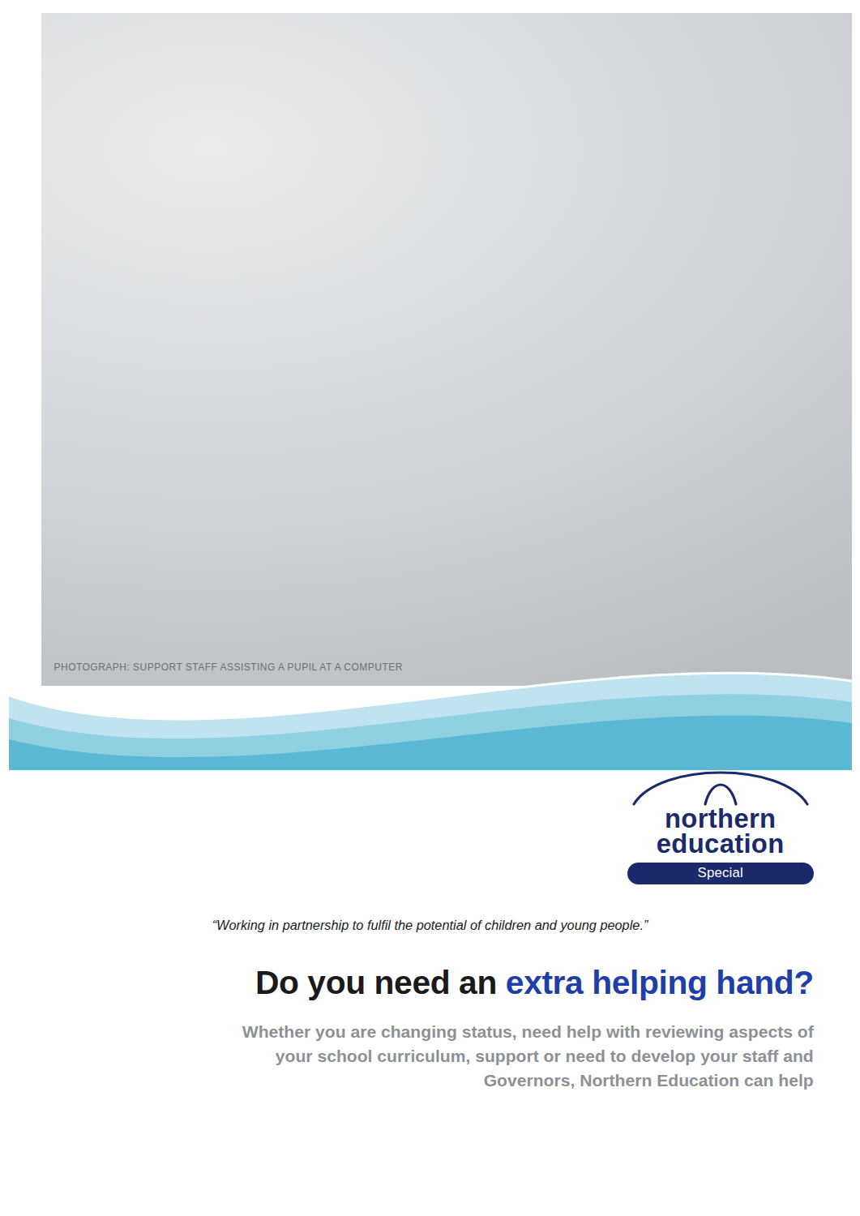Photograph: support staff assisting a pupil at a computer
northern education
Special
“Working in partnership to fulfil the potential of children and young people.”
Do you need an extra helping hand?
Whether you are changing status, need help with reviewing aspects of your school curriculum, support or need to develop your staff and Governors, Northern Education can help